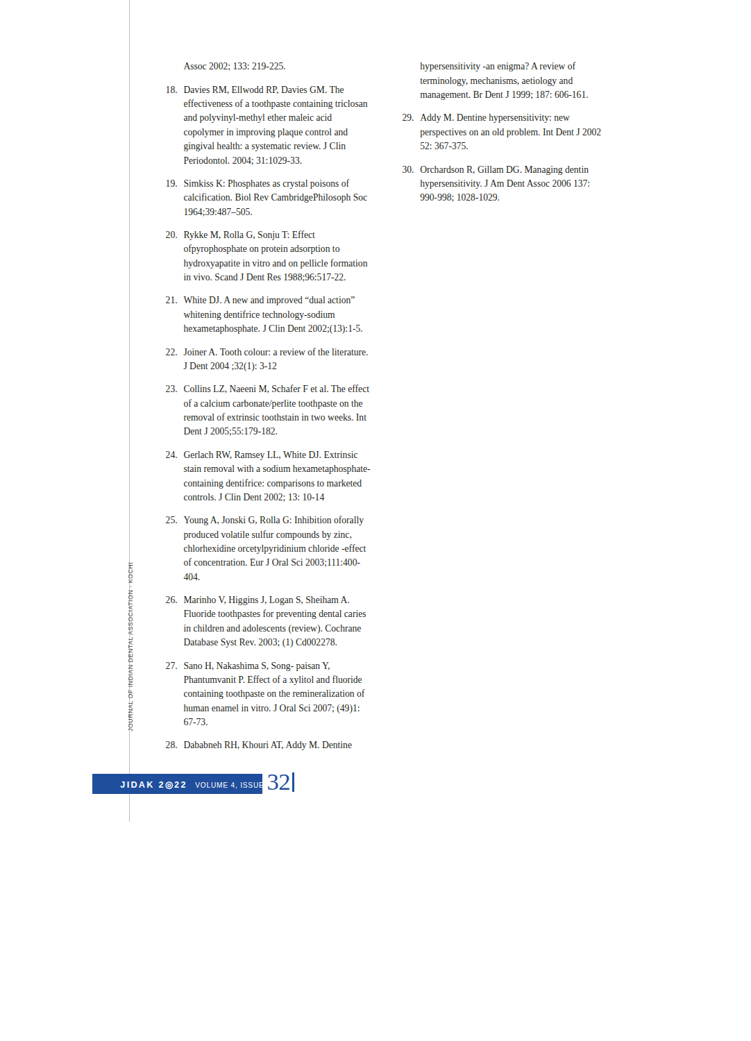Assoc 2002; 133: 219-225.
18. Davies RM, Ellwodd RP, Davies GM. The effectiveness of a toothpaste containing triclosan and polyvinyl-methyl ether maleic acid copolymer in improving plaque control and gingival health: a systematic review. J Clin Periodontol. 2004; 31:1029-33.
19. Simkiss K: Phosphates as crystal poisons of calcification. Biol Rev CambridgePhilosoph Soc 1964;39:487–505.
20. Rykke M, Rolla G, Sonju T: Effect ofpyrophosphate on protein adsorption to hydroxyapatite in vitro and on pellicle formation in vivo. Scand J Dent Res 1988;96:517-22.
21. White DJ. A new and improved “dual action” whitening dentifrice technology-sodium hexametaphosphate. J Clin Dent 2002;(13):1-5.
22. Joiner A. Tooth colour: a review of the literature. J Dent 2004 ;32(1): 3-12
23. Collins LZ, Naeeni M, Schafer F et al. The effect of a calcium carbonate/perlite toothpaste on the removal of extrinsic toothstain in two weeks. Int Dent J 2005;55:179-182.
24. Gerlach RW, Ramsey LL, White DJ. Extrinsic stain removal with a sodium hexametaphosphate-containing dentifrice: comparisons to marketed controls. J Clin Dent 2002; 13: 10-14
25. Young A, Jonski G, Rolla G: Inhibition oforally produced volatile sulfur compounds by zinc, chlorhexidine orcetylpyridinium chloride -effect of concentration. Eur J Oral Sci 2003;111:400-404.
26. Marinho V, Higgins J, Logan S, Sheiham A. Fluoride toothpastes for preventing dental caries in children and adolescents (review). Cochrane Database Syst Rev. 2003; (1) Cd002278.
27. Sano H, Nakashima S, Song- paisan Y, Phantumvanit P. Effect of a xylitol and fluoride containing toothpaste on the remineralization of human enamel in vitro. J Oral Sci 2007; (49)1: 67-73.
28. Dababneh RH, Khouri AT, Addy M. Dentine
hypersensitivity -an enigma? A review of terminology, mechanisms, aetiology and management. Br Dent J 1999; 187: 606-161.
29. Addy M. Dentine hypersensitivity: new perspectives on an old problem. Int Dent J 2002 52: 367-375.
30. Orchardson R, Gillam DG. Managing dentin hypersensitivity. J Am Dent Assoc 2006 137: 990-998; 1028-1029.
Journal of Indian Dental Association - Kochi
JIDAK 2◎22 VOLUME 4, ISSUE 1
32